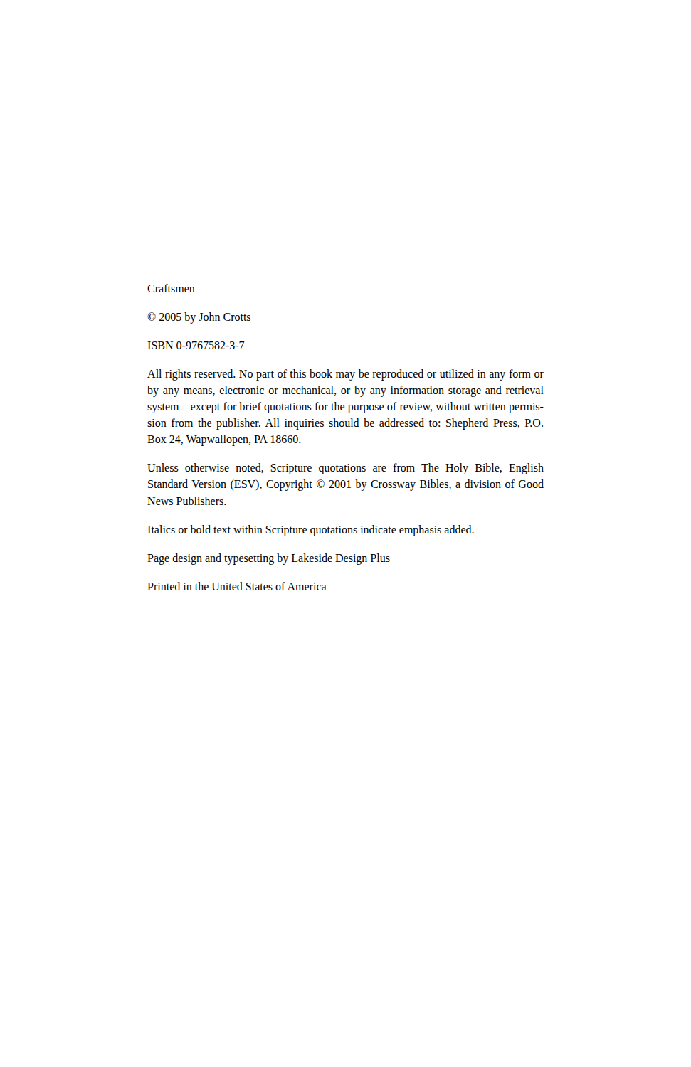Craftsmen
© 2005 by John Crotts
ISBN 0-9767582-3-7
All rights reserved. No part of this book may be reproduced or utilized in any form or by any means, electronic or mechanical, or by any information storage and retrieval system—except for brief quotations for the purpose of review, without written permission from the publisher. All inquiries should be addressed to: Shepherd Press, P.O. Box 24, Wapwallopen, PA 18660.
Unless otherwise noted, Scripture quotations are from The Holy Bible, English Standard Version (ESV), Copyright © 2001 by Crossway Bibles, a division of Good News Publishers.
Italics or bold text within Scripture quotations indicate emphasis added.
Page design and typesetting by Lakeside Design Plus
Printed in the United States of America